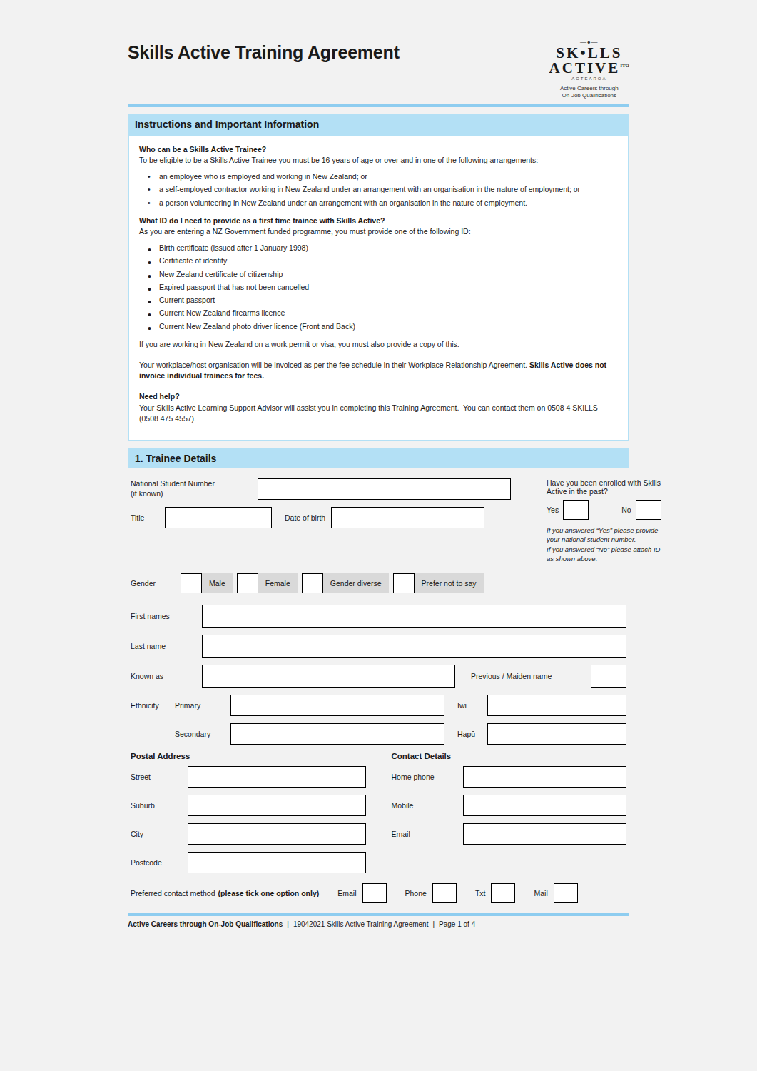Skills Active Training Agreement
—♦—
SK•LLS
ACTIVEITO
AOTEAROA
Active Careers through
On-Job Qualifications
Instructions and Important Information
Who can be a Skills Active Trainee?
To be eligible to be a Skills Active Trainee you must be 16 years of age or over and in one of the following arrangements:
an employee who is employed and working in New Zealand; or
a self-employed contractor working in New Zealand under an arrangement with an organisation in the nature of employment; or
a person volunteering in New Zealand under an arrangement with an organisation in the nature of employment.
What ID do I need to provide as a first time trainee with Skills Active?
As you are entering a NZ Government funded programme, you must provide one of the following ID:
Birth certificate (issued after 1 January 1998)
Certificate of identity
New Zealand certificate of citizenship
Expired passport that has not been cancelled
Current passport
Current New Zealand firearms licence
Current New Zealand photo driver licence (Front and Back)
If you are working in New Zealand on a work permit or visa, you must also provide a copy of this.
Your workplace/host organisation will be invoiced as per the fee schedule in their Workplace Relationship Agreement. Skills Active does not invoice individual trainees for fees.
Need help?
Your Skills Active Learning Support Advisor will assist you in completing this Training Agreement. You can contact them on 0508 4 SKILLS (0508 475 4557).
1. Trainee Details
National Student Number
(if known)
Title
Date of birth
Have you been enrolled with Skills Active in the past?
Yes
No
If you answered “Yes” please provide your national student number.
If you answered “No” please attach ID as shown above.
Gender
Male
Female
Gender diverse
Prefer not to say
First names
Last name
Known as
Previous / Maiden name
Ethnicity
Primary
Iwi
Secondary
Hapū
Postal Address
Street
Suburb
City
Postcode
Contact Details
Home phone
Mobile
Email
Preferred contact method(please tick one option only)
Email
Phone
Txt
Mail
Active Careers through On-Job Qualifications | 19042021 Skills Active Training Agreement | Page 1 of 4